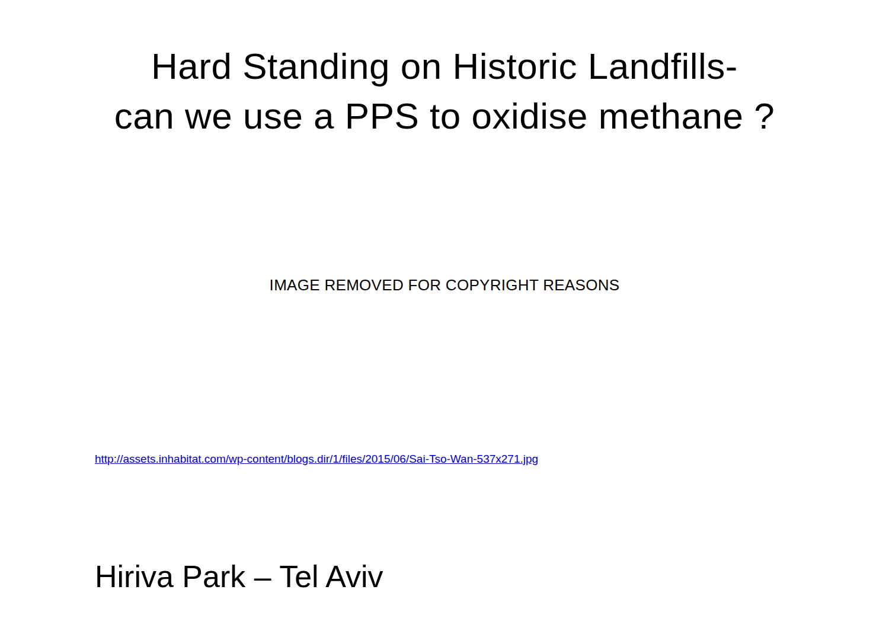Hard Standing on Historic Landfills-
can we use a PPS to oxidise methane ?
IMAGE REMOVED FOR COPYRIGHT REASONS
http://assets.inhabitat.com/wp-content/blogs.dir/1/files/2015/06/Sai-Tso-Wan-537x271.jpg
Hiriva Park – Tel Aviv